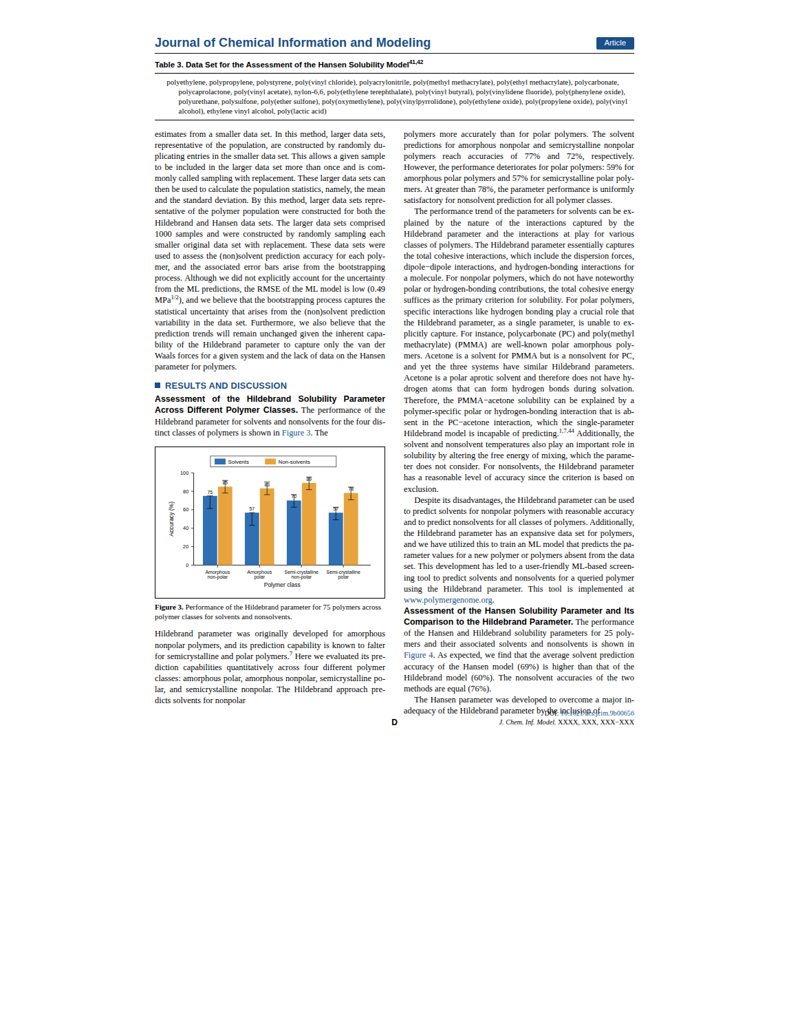Journal of Chemical Information and Modeling
Article
Table 3. Data Set for the Assessment of the Hansen Solubility Model41,42
polyethylene, polypropylene, polystyrene, poly(vinyl chloride), polyacrylonitrile, poly(methyl methacrylate), poly(ethyl methacrylate), polycarbonate, polycaprolactone, poly(vinyl acetate), nylon-6,6, poly(ethylene terephthalate), poly(vinyl butyral), poly(vinylidene fluoride), poly(phenylene oxide), polyurethane, polysulfone, poly(ether sulfone), poly(oxymethylene), poly(vinylpyrrolidone), poly(ethylene oxide), poly(propylene oxide), poly(vinyl alcohol), ethylene vinyl alcohol, poly(lactic acid)
estimates from a smaller data set. In this method, larger data sets, representative of the population, are constructed by randomly duplicating entries in the smaller data set. This allows a given sample to be included in the larger data set more than once and is commonly called sampling with replacement. These larger data sets can then be used to calculate the population statistics, namely, the mean and the standard deviation. By this method, larger data sets representative of the polymer population were constructed for both the Hildebrand and Hansen data sets. The larger data sets comprised 1000 samples and were constructed by randomly sampling each smaller original data set with replacement. These data sets were used to assess the (non)solvent prediction accuracy for each polymer, and the associated error bars arise from the bootstrapping process. Although we did not explicitly account for the uncertainty from the ML predictions, the RMSE of the ML model is low (0.49 MPa1/2), and we believe that the bootstrapping process captures the statistical uncertainty that arises from the (non)solvent prediction variability in the data set. Furthermore, we also believe that the prediction trends will remain unchanged given the inherent capability of the Hildebrand parameter to capture only the van der Waals forces for a given system and the lack of data on the Hansen parameter for polymers.
RESULTS AND DISCUSSION
Assessment of the Hildebrand Solubility Parameter Across Different Polymer Classes. The performance of the Hildebrand parameter for solvents and nonsolvents for the four distinct classes of polymers is shown in Figure 3. The
Solvents Non-solvents 0 20 40 60 80 100 Accuracy (%) 75 85 57 83 70 89 57 78 Amorphous non-polar Amorphous polar Semi-crystalline non-polar Semi-crystalline polar Polymer class
Figure 3. Performance of the Hildebrand parameter for 75 polymers across polymer classes for solvents and nonsolvents.
Hildebrand parameter was originally developed for amorphous nonpolar polymers, and its prediction capability is known to falter for semicrystalline and polar polymers.7 Here we evaluated its prediction capabilities quantitatively across four different polymer classes: amorphous polar, amorphous nonpolar, semicrystalline polar, and semicrystalline nonpolar. The Hildebrand approach predicts solvents for nonpolar
polymers more accurately than for polar polymers. The solvent predictions for amorphous nonpolar and semicrystalline nonpolar polymers reach accuracies of 77% and 72%, respectively. However, the performance deteriorates for polar polymers: 59% for amorphous polar polymers and 57% for semicrystalline polar polymers. At greater than 78%, the parameter performance is uniformly satisfactory for nonsolvent prediction for all polymer classes.
The performance trend of the parameters for solvents can be explained by the nature of the interactions captured by the Hildebrand parameter and the interactions at play for various classes of polymers. The Hildebrand parameter essentially captures the total cohesive interactions, which include the dispersion forces, dipole−dipole interactions, and hydrogen-bonding interactions for a molecule. For nonpolar polymers, which do not have noteworthy polar or hydrogen-bonding contributions, the total cohesive energy suffices as the primary criterion for solubility. For polar polymers, specific interactions like hydrogen bonding play a crucial role that the Hildebrand parameter, as a single parameter, is unable to explicitly capture. For instance, polycarbonate (PC) and poly(methyl methacrylate) (PMMA) are well-known polar amorphous polymers. Acetone is a solvent for PMMA but is a nonsolvent for PC, and yet the three systems have similar Hildebrand parameters. Acetone is a polar aprotic solvent and therefore does not have hydrogen atoms that can form hydrogen bonds during solvation. Therefore, the PMMA−acetone solubility can be explained by a polymer-specific polar or hydrogen-bonding interaction that is absent in the PC−acetone interaction, which the single-parameter Hildebrand model is incapable of predicting.1,7,44 Additionally, the solvent and nonsolvent temperatures also play an important role in solubility by altering the free energy of mixing, which the parameter does not consider. For nonsolvents, the Hildebrand parameter has a reasonable level of accuracy since the criterion is based on exclusion.
Despite its disadvantages, the Hildebrand parameter can be used to predict solvents for nonpolar polymers with reasonable accuracy and to predict nonsolvents for all classes of polymers. Additionally, the Hildebrand parameter has an expansive data set for polymers, and we have utilized this to train an ML model that predicts the parameter values for a new polymer or polymers absent from the data set. This development has led to a user-friendly ML-based screening tool to predict solvents and nonsolvents for a queried polymer using the Hildebrand parameter. This tool is implemented at www.polymergenome.org.
Assessment of the Hansen Solubility Parameter and Its Comparison to the Hildebrand Parameter. The performance of the Hansen and Hildebrand solubility parameters for 25 polymers and their associated solvents and nonsolvents is shown in Figure 4. As expected, we find that the average solvent prediction accuracy of the Hansen model (69%) is higher than that of the Hildebrand model (60%). The nonsolvent accuracies of the two methods are equal (76%).
The Hansen parameter was developed to overcome a major inadequacy of the Hildebrand parameter by the inclusion of
D
DOI: 10.1021/acs.jcim.9b00656
J. Chem. Inf. Model. XXXX, XXX, XXX−XXX